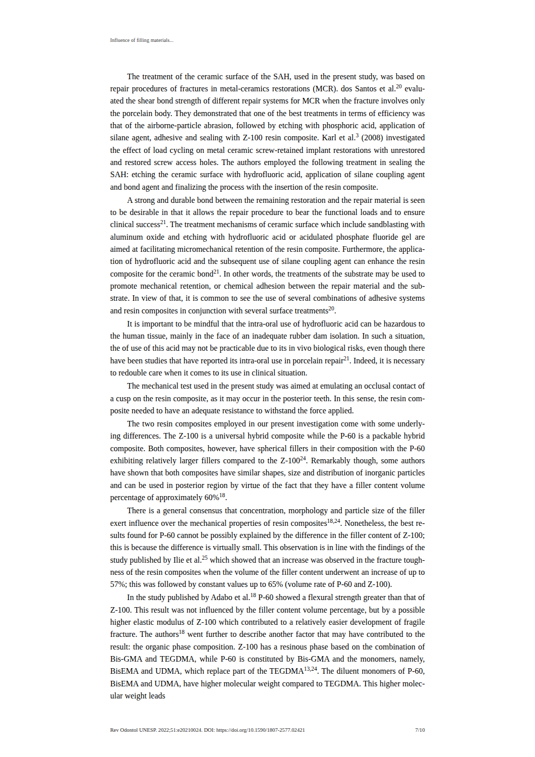Influence of filling materials...
The treatment of the ceramic surface of the SAH, used in the present study, was based on repair procedures of fractures in metal-ceramics restorations (MCR). dos Santos et al.20 evaluated the shear bond strength of different repair systems for MCR when the fracture involves only the porcelain body. They demonstrated that one of the best treatments in terms of efficiency was that of the airborne-particle abrasion, followed by etching with phosphoric acid, application of silane agent, adhesive and sealing with Z-100 resin composite. Karl et al.3 (2008) investigated the effect of load cycling on metal ceramic screw-retained implant restorations with unrestored and restored screw access holes. The authors employed the following treatment in sealing the SAH: etching the ceramic surface with hydrofluoric acid, application of silane coupling agent and bond agent and finalizing the process with the insertion of the resin composite.
A strong and durable bond between the remaining restoration and the repair material is seen to be desirable in that it allows the repair procedure to bear the functional loads and to ensure clinical success21. The treatment mechanisms of ceramic surface which include sandblasting with aluminum oxide and etching with hydrofluoric acid or acidulated phosphate fluoride gel are aimed at facilitating micromechanical retention of the resin composite. Furthermore, the application of hydrofluoric acid and the subsequent use of silane coupling agent can enhance the resin composite for the ceramic bond21. In other words, the treatments of the substrate may be used to promote mechanical retention, or chemical adhesion between the repair material and the substrate. In view of that, it is common to see the use of several combinations of adhesive systems and resin composites in conjunction with several surface treatments20.
It is important to be mindful that the intra-oral use of hydrofluoric acid can be hazardous to the human tissue, mainly in the face of an inadequate rubber dam isolation. In such a situation, the of use of this acid may not be practicable due to its in vivo biological risks, even though there have been studies that have reported its intra-oral use in porcelain repair21. Indeed, it is necessary to redouble care when it comes to its use in clinical situation.
The mechanical test used in the present study was aimed at emulating an occlusal contact of a cusp on the resin composite, as it may occur in the posterior teeth. In this sense, the resin composite needed to have an adequate resistance to withstand the force applied.
The two resin composites employed in our present investigation come with some underlying differences. The Z-100 is a universal hybrid composite while the P-60 is a packable hybrid composite. Both composites, however, have spherical fillers in their composition with the P-60 exhibiting relatively larger fillers compared to the Z-10024. Remarkably though, some authors have shown that both composites have similar shapes, size and distribution of inorganic particles and can be used in posterior region by virtue of the fact that they have a filler content volume percentage of approximately 60%18.
There is a general consensus that concentration, morphology and particle size of the filler exert influence over the mechanical properties of resin composites18,24. Nonetheless, the best results found for P-60 cannot be possibly explained by the difference in the filler content of Z-100; this is because the difference is virtually small. This observation is in line with the findings of the study published by Ilie et al.25 which showed that an increase was observed in the fracture toughness of the resin composites when the volume of the filler content underwent an increase of up to 57%; this was followed by constant values up to 65% (volume rate of P-60 and Z-100).
In the study published by Adabo et al.18 P-60 showed a flexural strength greater than that of Z-100. This result was not influenced by the filler content volume percentage, but by a possible higher elastic modulus of Z-100 which contributed to a relatively easier development of fragile fracture. The authors18 went further to describe another factor that may have contributed to the result: the organic phase composition. Z-100 has a resinous phase based on the combination of Bis-GMA and TEGDMA, while P-60 is constituted by Bis-GMA and the monomers, namely, BisEMA and UDMA, which replace part of the TEGDMA13,24. The diluent monomers of P-60, BisEMA and UDMA, have higher molecular weight compared to TEGDMA. This higher molecular weight leads
Rev Odontol UNESP. 2022;51:e20210024. DOI: https://doi.org/10.1590/1807-2577.02421
7/10